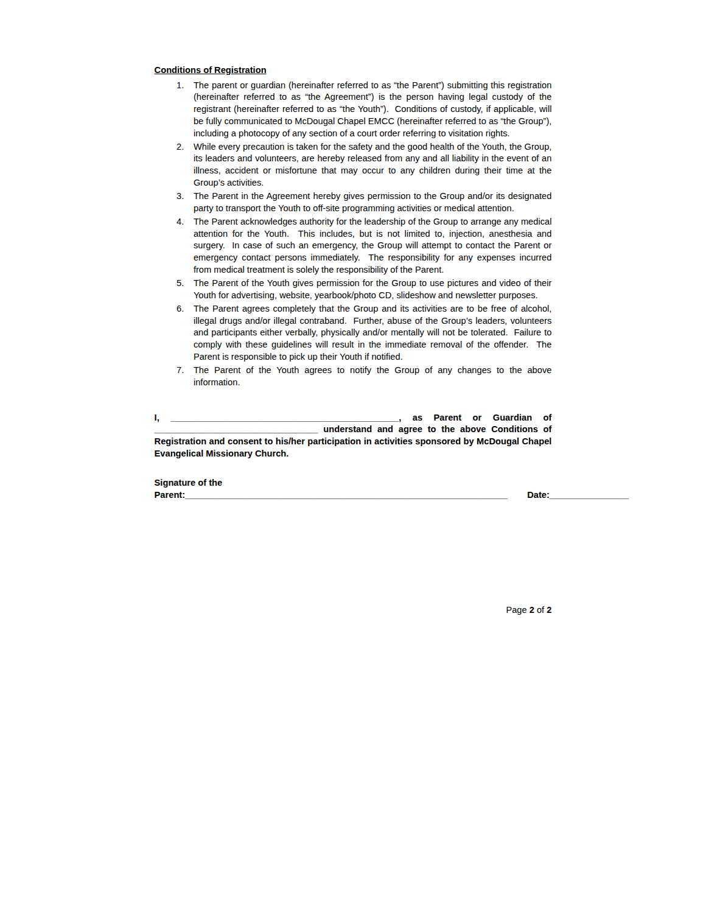Conditions of Registration
The parent or guardian (hereinafter referred to as “the Parent”) submitting this registration (hereinafter referred to as “the Agreement”) is the person having legal custody of the registrant (hereinafter referred to as “the Youth”). Conditions of custody, if applicable, will be fully communicated to McDougal Chapel EMCC (hereinafter referred to as “the Group”), including a photocopy of any section of a court order referring to visitation rights.
While every precaution is taken for the safety and the good health of the Youth, the Group, its leaders and volunteers, are hereby released from any and all liability in the event of an illness, accident or misfortune that may occur to any children during their time at the Group’s activities.
The Parent in the Agreement hereby gives permission to the Group and/or its designated party to transport the Youth to off-site programming activities or medical attention.
The Parent acknowledges authority for the leadership of the Group to arrange any medical attention for the Youth. This includes, but is not limited to, injection, anesthesia and surgery. In case of such an emergency, the Group will attempt to contact the Parent or emergency contact persons immediately. The responsibility for any expenses incurred from medical treatment is solely the responsibility of the Parent.
The Parent of the Youth gives permission for the Group to use pictures and video of their Youth for advertising, website, yearbook/photo CD, slideshow and newsletter purposes.
The Parent agrees completely that the Group and its activities are to be free of alcohol, illegal drugs and/or illegal contraband. Further, abuse of the Group’s leaders, volunteers and participants either verbally, physically and/or mentally will not be tolerated. Failure to comply with these guidelines will result in the immediate removal of the offender. The Parent is responsible to pick up their Youth if notified.
The Parent of the Youth agrees to notify the Group of any changes to the above information.
I, ______________________________________________, as Parent or Guardian of _________________________________ understand and agree to the above Conditions of Registration and consent to his/her participation in activities sponsored by McDougal Chapel Evangelical Missionary Church.
Signature of the Parent:_________________________________________________________________Date:________________
Page 2 of 2